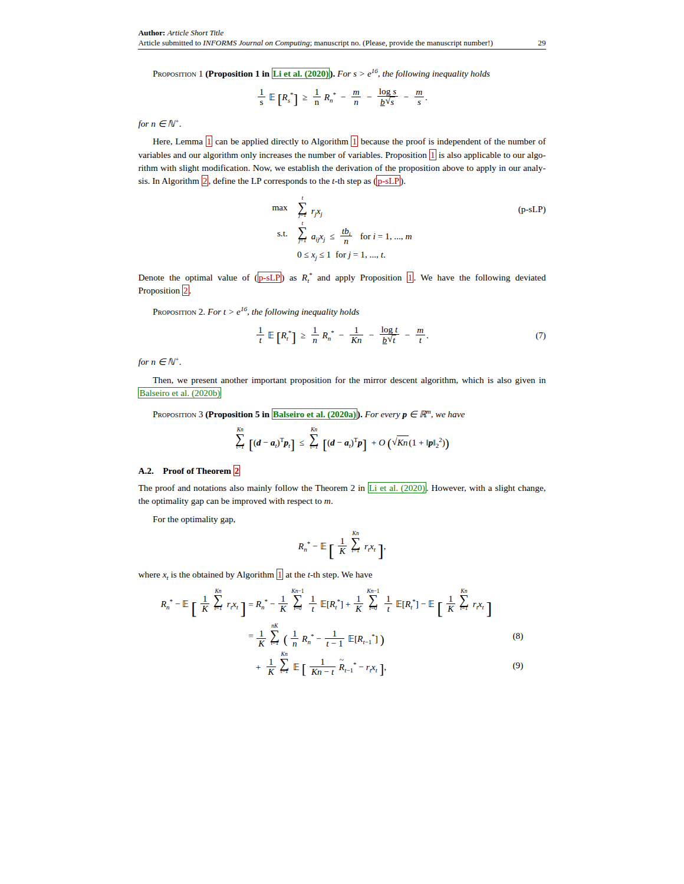Author: Article Short Title
Article submitted to INFORMS Journal on Computing; manuscript no. (Please, provide the manuscript number!) 29
Proposition 1 (Proposition 1 in Li et al. (2020)). For s > e16, the following inequality holds
1 s 𝔼 [Rs*] ≥ 1 n Rn* − mn − log s bs − ms.
for n ∈ ℕ+.
Here, Lemma 1 can be applied directly to Algorithm 1 because the proof is independent of the number of variables and our algorithm only increases the number of variables. Proposition 1 is also applicable to our algorithm with slight modification. Now, we establish the derivation of the proposition above to apply in our analysis. In Algorithm 2, define the LP corresponds to the t-th step as (p-sLP).
(p-sLP)
| max | t ∑ j =1 r j x j |
| s.t. | t ∑ j =1 a ij x j ≤ tb i n for i = 1, ..., m |
| | 0 ≤ x j ≤ 1 for j = 1, ..., t . |
Denote the optimal value of (p-sLP) as Rt* and apply Proposition 1. We have the following deviated Proposition 2.
Proposition 2. For t > e16, the following inequality holds
(7) 1 t 𝔼 [Rt*] ≥ 1 n Rn* − 1 Kn − log t bt − mt.
for n ∈ ℕ+.
Then, we present another important proposition for the mirror descent algorithm, which is also given in Balseiro et al. (2020b)
Proposition 3 (Proposition 5 in Balseiro et al. (2020a)). For every p ∈ ℝm, we have
Kn∑t=1 [(d − at)Tpt] ≤ Kn∑t=1 [(d − at)Tp] + O (Kn(1 + ‖p‖22))
A.2. Proof of Theorem 2
The proof and notations also mainly follow the Theorem 2 in Li et al. (2020). However, with a slight change, the optimality gap can be improved with respect to m.
For the optimality gap,
Rn* − 𝔼 [ 1 K Kn∑t=1 rtxt ],
where xt is the obtained by Algorithm 1 at the t-th step. We have
| R n * − 𝔼 [ 1 K Kn ∑ t =1 r t x t ] | = | R n * − 1 K Kn −1 ∑ t =0 1 t 𝔼 [ R t * ] + 1 K Kn −1 ∑ t =0 1 t 𝔼 [ R t * ] − 𝔼 [ 1 K Kn ∑ t =1 r t x t ] | |
| | = | 1 K nK ∑ t =1 ( 1 n R n * − 1 t − 1 𝔼 [ R t −1 * ] ) | (8) |
| | | + 1 K Kn ∑ t =1 𝔼 [ 1 Kn − t R t −1 * − r t x t ] , | (9) |